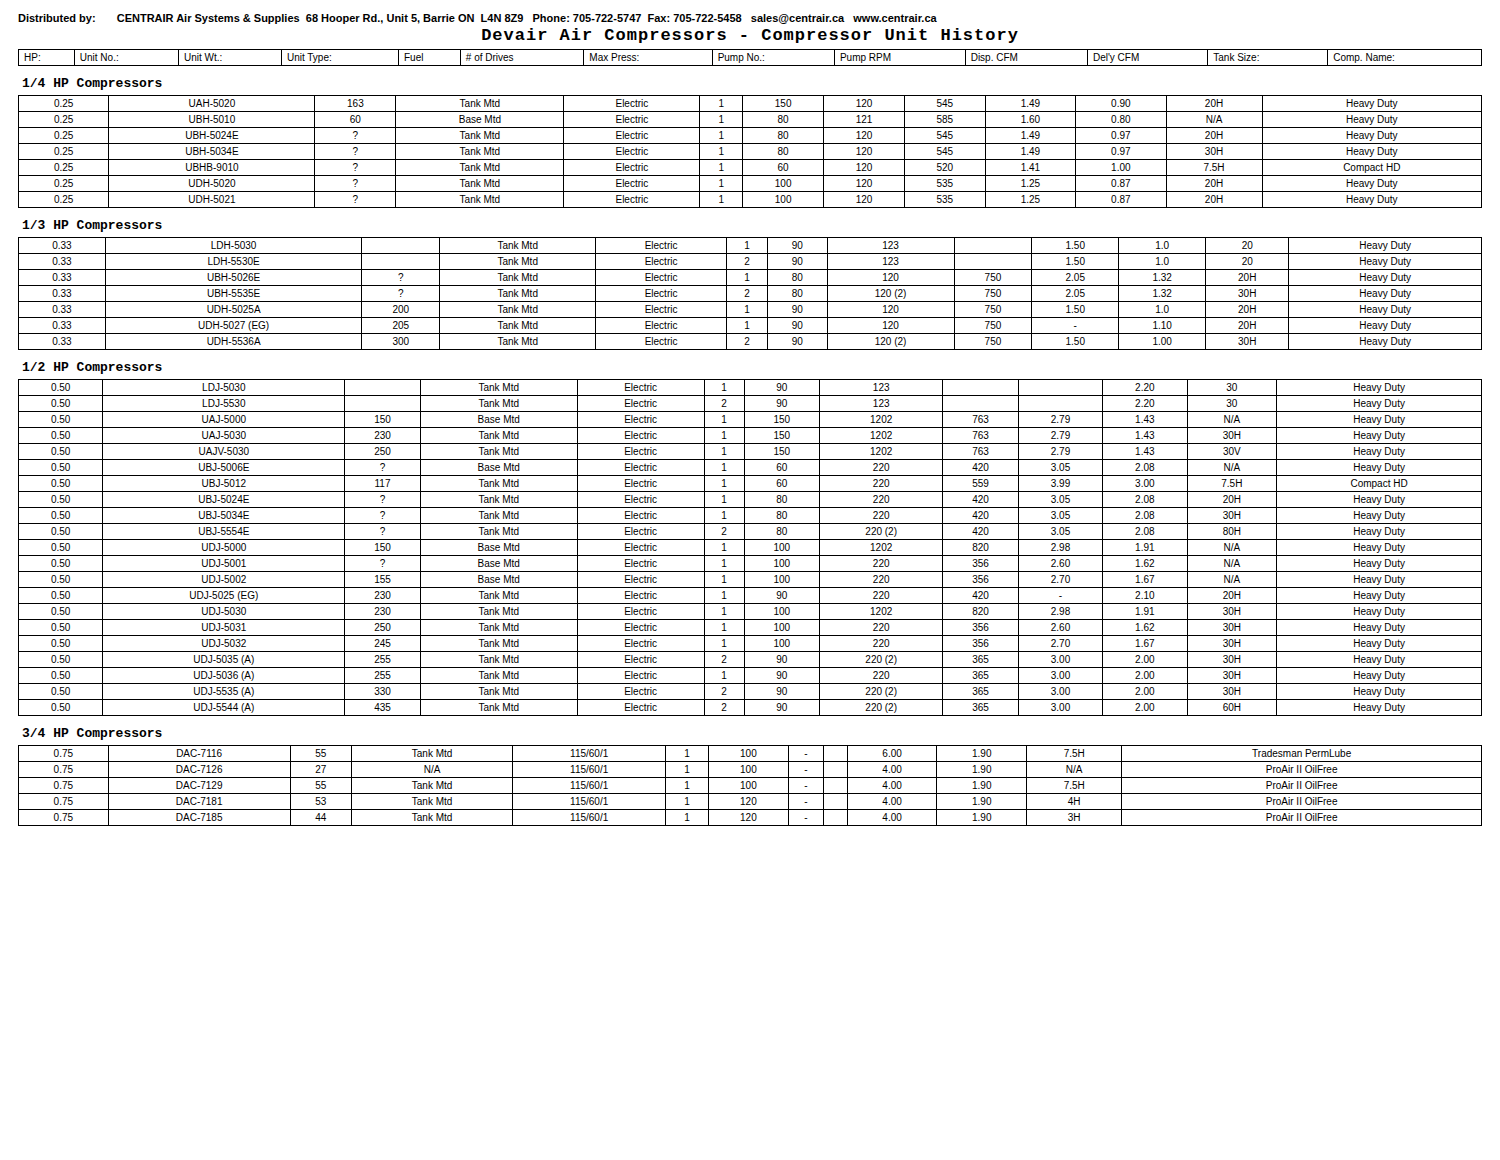Distributed by: CENTRAIR Air Systems & Supplies 68 Hooper Rd., Unit 5, Barrie ON L4N 8Z9 Phone: 705-722-5747 Fax: 705-722-5458 sales@centrair.ca www.centrair.ca
Devair Air Compressors - Compressor Unit History
| HP: | Unit No.: | Unit Wt.: | Unit Type: | Fuel | # of Drives | Max Press: | Pump No.: | Pump RPM | Disp. CFM | Del'y CFM | Tank Size: | Comp. Name: |
| --- | --- | --- | --- | --- | --- | --- | --- | --- | --- | --- | --- | --- |
1/4 HP Compressors
| 0.25 | UAH-5020 | 163 | Tank Mtd | Electric | 1 | 150 | 120 | 545 | 1.49 | 0.90 | 20H | Heavy Duty |
| 0.25 | UBH-5010 | 60 | Base Mtd | Electric | 1 | 80 | 121 | 585 | 1.60 | 0.80 | N/A | Heavy Duty |
| 0.25 | UBH-5024E | ? | Tank Mtd | Electric | 1 | 80 | 120 | 545 | 1.49 | 0.97 | 20H | Heavy Duty |
| 0.25 | UBH-5034E | ? | Tank Mtd | Electric | 1 | 80 | 120 | 545 | 1.49 | 0.97 | 30H | Heavy Duty |
| 0.25 | UBHB-9010 | ? | Tank Mtd | Electric | 1 | 60 | 120 | 520 | 1.41 | 1.00 | 7.5H | Compact HD |
| 0.25 | UDH-5020 | ? | Tank Mtd | Electric | 1 | 100 | 120 | 535 | 1.25 | 0.87 | 20H | Heavy Duty |
| 0.25 | UDH-5021 | ? | Tank Mtd | Electric | 1 | 100 | 120 | 535 | 1.25 | 0.87 | 20H | Heavy Duty |
1/3 HP Compressors
| 0.33 | LDH-5030 | | Tank Mtd | Electric | 1 | 90 | 123 | | 1.50 | 1.0 | 20 | Heavy Duty |
| 0.33 | LDH-5530E | | Tank Mtd | Electric | 2 | 90 | 123 | | 1.50 | 1.0 | 20 | Heavy Duty |
| 0.33 | UBH-5026E | ? | Tank Mtd | Electric | 1 | 80 | 120 | 750 | 2.05 | 1.32 | 20H | Heavy Duty |
| 0.33 | UBH-5535E | ? | Tank Mtd | Electric | 2 | 80 | 120 (2) | 750 | 2.05 | 1.32 | 30H | Heavy Duty |
| 0.33 | UDH-5025A | 200 | Tank Mtd | Electric | 1 | 90 | 120 | 750 | 1.50 | 1.0 | 20H | Heavy Duty |
| 0.33 | UDH-5027 (EG) | 205 | Tank Mtd | Electric | 1 | 90 | 120 | 750 | - | 1.10 | 20H | Heavy Duty |
| 0.33 | UDH-5536A | 300 | Tank Mtd | Electric | 2 | 90 | 120 (2) | 750 | 1.50 | 1.00 | 30H | Heavy Duty |
1/2 HP Compressors
| 0.50 | LDJ-5030 | | Tank Mtd | Electric | 1 | 90 | 123 | | | 2.20 | 30 | Heavy Duty |
| 0.50 | LDJ-5530 | | Tank Mtd | Electric | 2 | 90 | 123 | | | 2.20 | 30 | Heavy Duty |
| 0.50 | UAJ-5000 | 150 | Base Mtd | Electric | 1 | 150 | 1202 | 763 | 2.79 | 1.43 | N/A | Heavy Duty |
| 0.50 | UAJ-5030 | 230 | Tank Mtd | Electric | 1 | 150 | 1202 | 763 | 2.79 | 1.43 | 30H | Heavy Duty |
| 0.50 | UAJV-5030 | 250 | Tank Mtd | Electric | 1 | 150 | 1202 | 763 | 2.79 | 1.43 | 30V | Heavy Duty |
| 0.50 | UBJ-5006E | ? | Base Mtd | Electric | 1 | 60 | 220 | 420 | 3.05 | 2.08 | N/A | Heavy Duty |
| 0.50 | UBJ-5012 | 117 | Tank Mtd | Electric | 1 | 60 | 220 | 559 | 3.99 | 3.00 | 7.5H | Compact HD |
| 0.50 | UBJ-5024E | ? | Tank Mtd | Electric | 1 | 80 | 220 | 420 | 3.05 | 2.08 | 20H | Heavy Duty |
| 0.50 | UBJ-5034E | ? | Tank Mtd | Electric | 1 | 80 | 220 | 420 | 3.05 | 2.08 | 30H | Heavy Duty |
| 0.50 | UBJ-5554E | ? | Tank Mtd | Electric | 2 | 80 | 220 (2) | 420 | 3.05 | 2.08 | 80H | Heavy Duty |
| 0.50 | UDJ-5000 | 150 | Base Mtd | Electric | 1 | 100 | 1202 | 820 | 2.98 | 1.91 | N/A | Heavy Duty |
| 0.50 | UDJ-5001 | ? | Base Mtd | Electric | 1 | 100 | 220 | 356 | 2.60 | 1.62 | N/A | Heavy Duty |
| 0.50 | UDJ-5002 | 155 | Base Mtd | Electric | 1 | 100 | 220 | 356 | 2.70 | 1.67 | N/A | Heavy Duty |
| 0.50 | UDJ-5025 (EG) | 230 | Tank Mtd | Electric | 1 | 90 | 220 | 420 | - | 2.10 | 20H | Heavy Duty |
| 0.50 | UDJ-5030 | 230 | Tank Mtd | Electric | 1 | 100 | 1202 | 820 | 2.98 | 1.91 | 30H | Heavy Duty |
| 0.50 | UDJ-5031 | 250 | Tank Mtd | Electric | 1 | 100 | 220 | 356 | 2.60 | 1.62 | 30H | Heavy Duty |
| 0.50 | UDJ-5032 | 245 | Tank Mtd | Electric | 1 | 100 | 220 | 356 | 2.70 | 1.67 | 30H | Heavy Duty |
| 0.50 | UDJ-5035 (A) | 255 | Tank Mtd | Electric | 2 | 90 | 220 (2) | 365 | 3.00 | 2.00 | 30H | Heavy Duty |
| 0.50 | UDJ-5036 (A) | 255 | Tank Mtd | Electric | 1 | 90 | 220 | 365 | 3.00 | 2.00 | 30H | Heavy Duty |
| 0.50 | UDJ-5535 (A) | 330 | Tank Mtd | Electric | 2 | 90 | 220 (2) | 365 | 3.00 | 2.00 | 30H | Heavy Duty |
| 0.50 | UDJ-5544 (A) | 435 | Tank Mtd | Electric | 2 | 90 | 220 (2) | 365 | 3.00 | 2.00 | 60H | Heavy Duty |
3/4 HP Compressors
| 0.75 | DAC-7116 | 55 | Tank Mtd | 115/60/1 | 1 | 100 | - | | 6.00 | 1.90 | 7.5H | Tradesman PermLube |
| 0.75 | DAC-7126 | 27 | N/A | 115/60/1 | 1 | 100 | - | | 4.00 | 1.90 | N/A | ProAir II OilFree |
| 0.75 | DAC-7129 | 55 | Tank Mtd | 115/60/1 | 1 | 100 | - | | 4.00 | 1.90 | 7.5H | ProAir II OilFree |
| 0.75 | DAC-7181 | 53 | Tank Mtd | 115/60/1 | 1 | 120 | - | | 4.00 | 1.90 | 4H | ProAir II OilFree |
| 0.75 | DAC-7185 | 44 | Tank Mtd | 115/60/1 | 1 | 120 | - | | 4.00 | 1.90 | 3H | ProAir II OilFree |